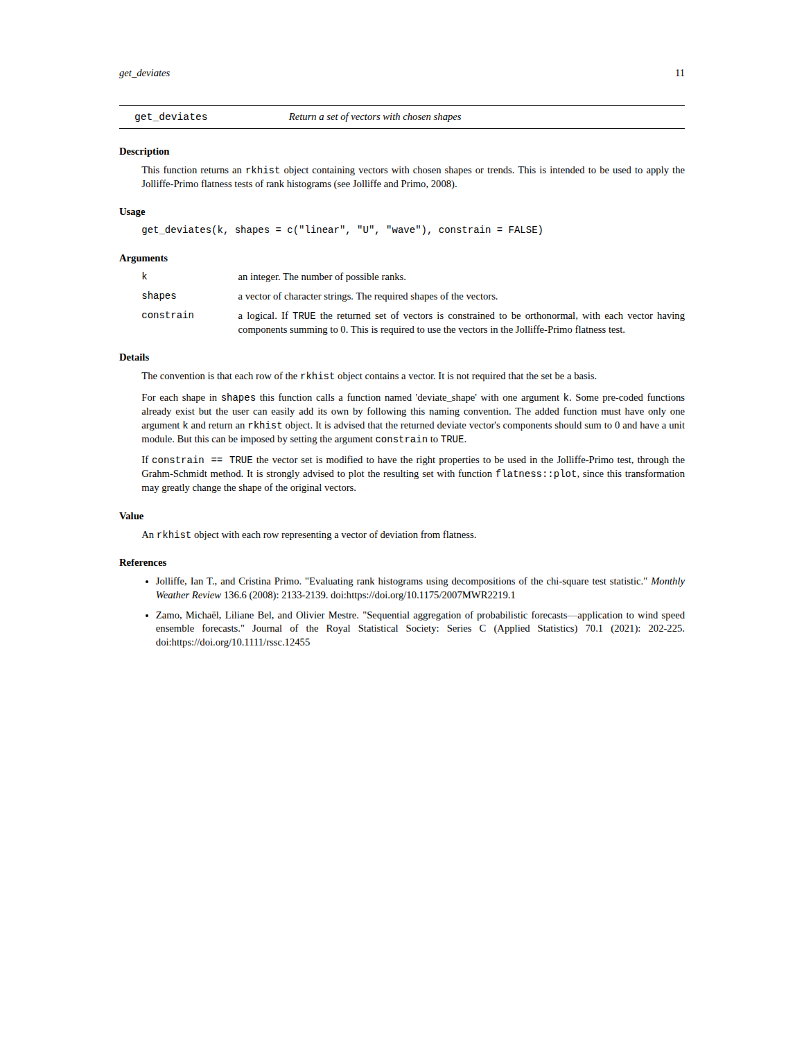get_deviates 11
get_deviates Return a set of vectors with chosen shapes
Description
This function returns an rkhist object containing vectors with chosen shapes or trends. This is intended to be used to apply the Jolliffe-Primo flatness tests of rank histograms (see Jolliffe and Primo, 2008).
Usage
get_deviates(k, shapes = c("linear", "U", "wave"), constrain = FALSE)
Arguments
k
an integer. The number of possible ranks.
shapes
a vector of character strings. The required shapes of the vectors.
constrain
a logical. If TRUE the returned set of vectors is constrained to be orthonormal, with each vector having components summing to 0. This is required to use the vectors in the Jolliffe-Primo flatness test.
Details
The convention is that each row of the rkhist object contains a vector. It is not required that the set be a basis.
For each shape in shapes this function calls a function named 'deviate_shape' with one argument k. Some pre-coded functions already exist but the user can easily add its own by following this naming convention. The added function must have only one argument k and return an rkhist object. It is advised that the returned deviate vector's components should sum to 0 and have a unit module. But this can be imposed by setting the argument constrain to TRUE.
If constrain == TRUE the vector set is modified to have the right properties to be used in the Jolliffe-Primo test, through the Grahm-Schmidt method. It is strongly advised to plot the resulting set with function flatness::plot, since this transformation may greatly change the shape of the original vectors.
Value
An rkhist object with each row representing a vector of deviation from flatness.
References
Jolliffe, Ian T., and Cristina Primo. "Evaluating rank histograms using decompositions of the chi-square test statistic." Monthly Weather Review 136.6 (2008): 2133-2139. doi:https://doi.org/10.1175/2007MWR2219.1
Zamo, Michaël, Liliane Bel, and Olivier Mestre. "Sequential aggregation of probabilistic forecasts—application to wind speed ensemble forecasts." Journal of the Royal Statistical Society: Series C (Applied Statistics) 70.1 (2021): 202-225. doi:https://doi.org/10.1111/rssc.12455